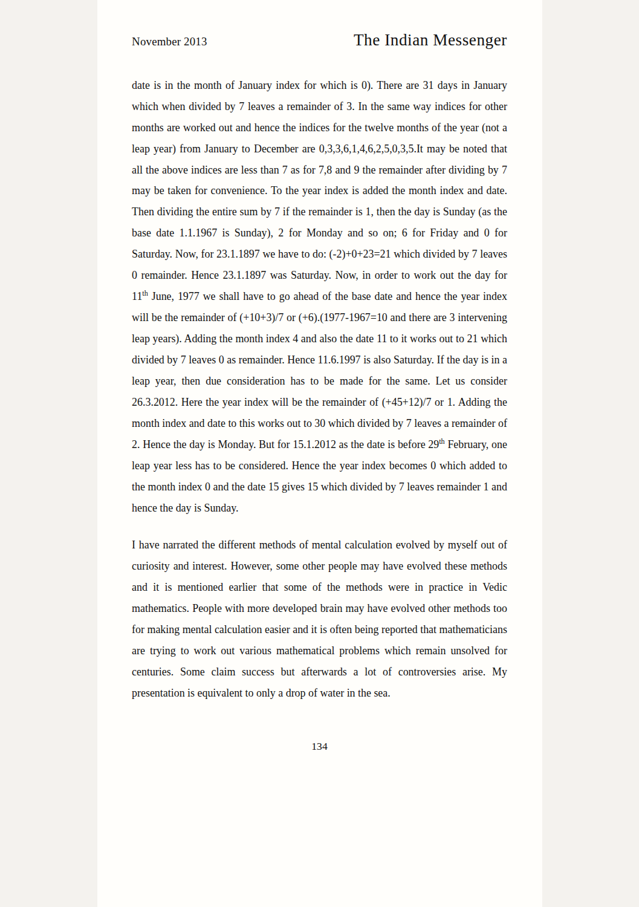November 2013
The Indian Messenger
date is in the month of January index for which is 0). There are 31 days in January which when divided by 7 leaves a remainder of 3. In the same way indices for other months are worked out and hence the indices for the twelve months of the year (not a leap year) from January to December are 0,3,3,6,1,4,6,2,5,0,3,5.It may be noted that all the above indices are less than 7 as for 7,8 and 9 the remainder after dividing by 7 may be taken for convenience. To the year index is added the month index and date. Then dividing the entire sum by 7 if the remainder is 1, then the day is Sunday (as the base date 1.1.1967 is Sunday), 2 for Monday and so on; 6 for Friday and 0 for Saturday. Now, for 23.1.1897 we have to do: (-2)+0+23=21 which divided by 7 leaves 0 remainder. Hence 23.1.1897 was Saturday. Now, in order to work out the day for 11th June, 1977 we shall have to go ahead of the base date and hence the year index will be the remainder of (+10+3)/7 or (+6).(1977-1967=10 and there are 3 intervening leap years). Adding the month index 4 and also the date 11 to it works out to 21 which divided by 7 leaves 0 as remainder. Hence 11.6.1997 is also Saturday. If the day is in a leap year, then due consideration has to be made for the same. Let us consider 26.3.2012. Here the year index will be the remainder of (+45+12)/7 or 1. Adding the month index and date to this works out to 30 which divided by 7 leaves a remainder of 2. Hence the day is Monday. But for 15.1.2012 as the date is before 29th February, one leap year less has to be considered. Hence the year index becomes 0 which added to the month index 0 and the date 15 gives 15 which divided by 7 leaves remainder 1 and hence the day is Sunday.
I have narrated the different methods of mental calculation evolved by myself out of curiosity and interest. However, some other people may have evolved these methods and it is mentioned earlier that some of the methods were in practice in Vedic mathematics. People with more developed brain may have evolved other methods too for making mental calculation easier and it is often being reported that mathematicians are trying to work out various mathematical problems which remain unsolved for centuries. Some claim success but afterwards a lot of controversies arise. My presentation is equivalent to only a drop of water in the sea.
134